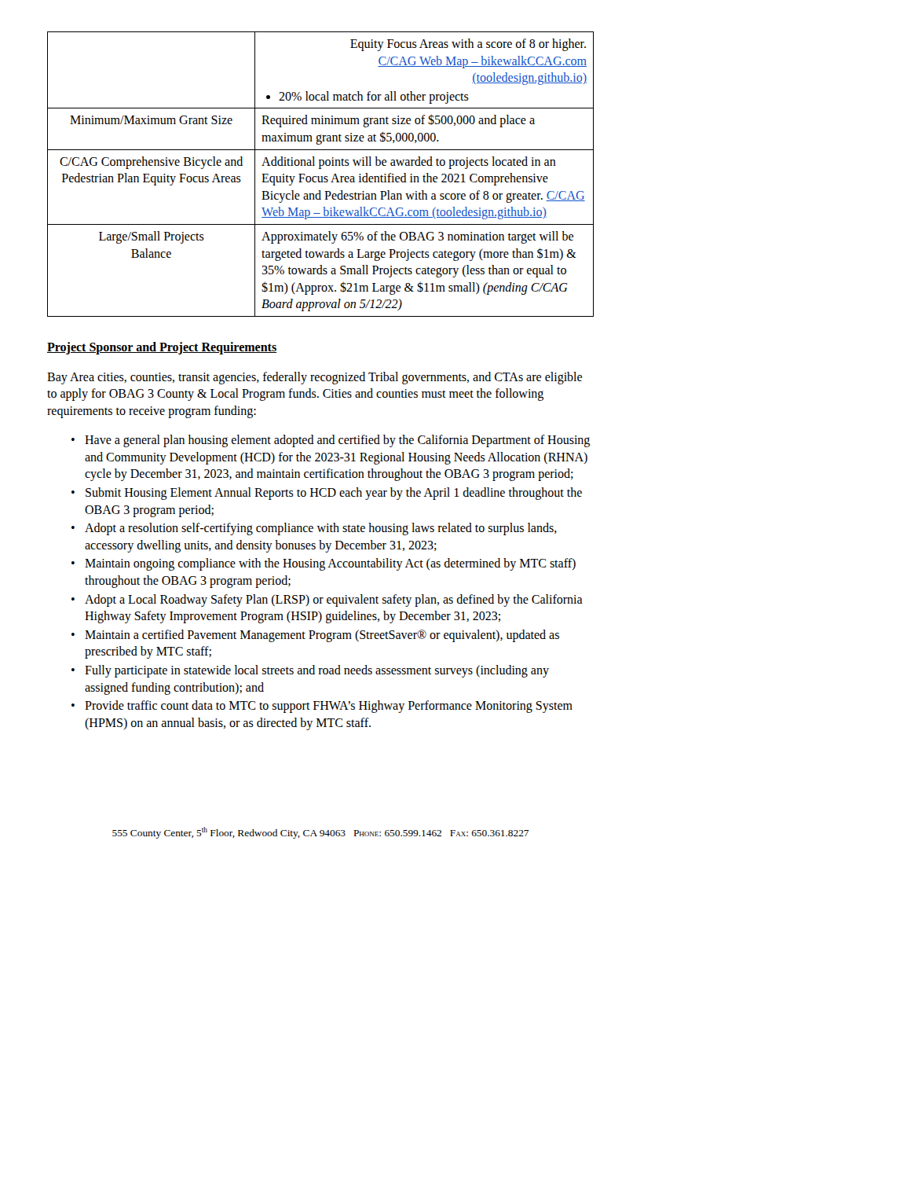| | Equity Focus Areas with a score of 8 or higher. C/CAG Web Map – bikewalkCCAG.com (tooledesign.github.io) 20% local match for all other projects |
| Minimum/Maximum Grant Size | Required minimum grant size of $500,000 and place a maximum grant size at $5,000,000. |
| C/CAG Comprehensive Bicycle and Pedestrian Plan Equity Focus Areas | Additional points will be awarded to projects located in an Equity Focus Area identified in the 2021 Comprehensive Bicycle and Pedestrian Plan with a score of 8 or greater. C/CAG Web Map – bikewalkCCAG.com (tooledesign.github.io) |
| Large/Small Projects Balance | Approximately 65% of the OBAG 3 nomination target will be targeted towards a Large Projects category (more than $1m) & 35% towards a Small Projects category (less than or equal to $1m) (Approx. $21m Large & $11m small) (pending C/CAG Board approval on 5/12/22) |
Project Sponsor and Project Requirements
Bay Area cities, counties, transit agencies, federally recognized Tribal governments, and CTAs are eligible to apply for OBAG 3 County & Local Program funds. Cities and counties must meet the following requirements to receive program funding:
Have a general plan housing element adopted and certified by the California Department of Housing and Community Development (HCD) for the 2023-31 Regional Housing Needs Allocation (RHNA) cycle by December 31, 2023, and maintain certification throughout the OBAG 3 program period;
Submit Housing Element Annual Reports to HCD each year by the April 1 deadline throughout the OBAG 3 program period;
Adopt a resolution self-certifying compliance with state housing laws related to surplus lands, accessory dwelling units, and density bonuses by December 31, 2023;
Maintain ongoing compliance with the Housing Accountability Act (as determined by MTC staff) throughout the OBAG 3 program period;
Adopt a Local Roadway Safety Plan (LRSP) or equivalent safety plan, as defined by the California Highway Safety Improvement Program (HSIP) guidelines, by December 31, 2023;
Maintain a certified Pavement Management Program (StreetSaver® or equivalent), updated as prescribed by MTC staff;
Fully participate in statewide local streets and road needs assessment surveys (including any assigned funding contribution); and
Provide traffic count data to MTC to support FHWA’s Highway Performance Monitoring System (HPMS) on an annual basis, or as directed by MTC staff.
555 County Center, 5th Floor, Redwood City, CA 94063 Phone: 650.599.1462 Fax: 650.361.8227